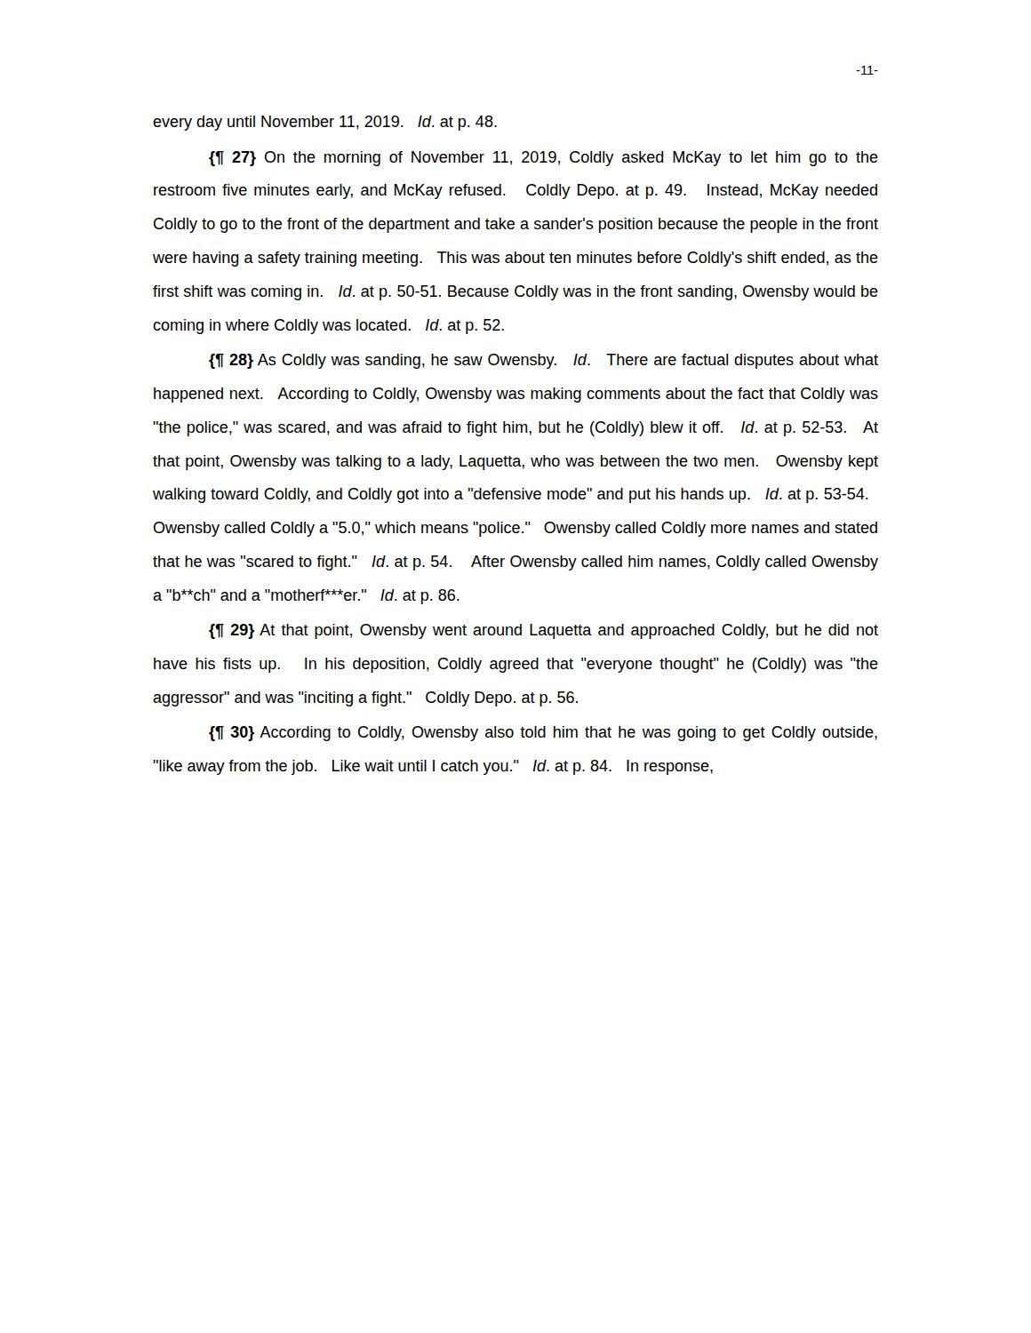-11-
every day until November 11, 2019. Id. at p. 48.
{¶ 27} On the morning of November 11, 2019, Coldly asked McKay to let him go to the restroom five minutes early, and McKay refused. Coldly Depo. at p. 49. Instead, McKay needed Coldly to go to the front of the department and take a sander's position because the people in the front were having a safety training meeting. This was about ten minutes before Coldly's shift ended, as the first shift was coming in. Id. at p. 50-51. Because Coldly was in the front sanding, Owensby would be coming in where Coldly was located. Id. at p. 52.
{¶ 28} As Coldly was sanding, he saw Owensby. Id. There are factual disputes about what happened next. According to Coldly, Owensby was making comments about the fact that Coldly was "the police," was scared, and was afraid to fight him, but he (Coldly) blew it off. Id. at p. 52-53. At that point, Owensby was talking to a lady, Laquetta, who was between the two men. Owensby kept walking toward Coldly, and Coldly got into a "defensive mode" and put his hands up. Id. at p. 53-54. Owensby called Coldly a "5.0," which means "police." Owensby called Coldly more names and stated that he was "scared to fight." Id. at p. 54. After Owensby called him names, Coldly called Owensby a "b**ch" and a "motherf***er." Id. at p. 86.
{¶ 29} At that point, Owensby went around Laquetta and approached Coldly, but he did not have his fists up. In his deposition, Coldly agreed that "everyone thought" he (Coldly) was "the aggressor" and was "inciting a fight." Coldly Depo. at p. 56.
{¶ 30} According to Coldly, Owensby also told him that he was going to get Coldly outside, "like away from the job. Like wait until I catch you." Id. at p. 84. In response,